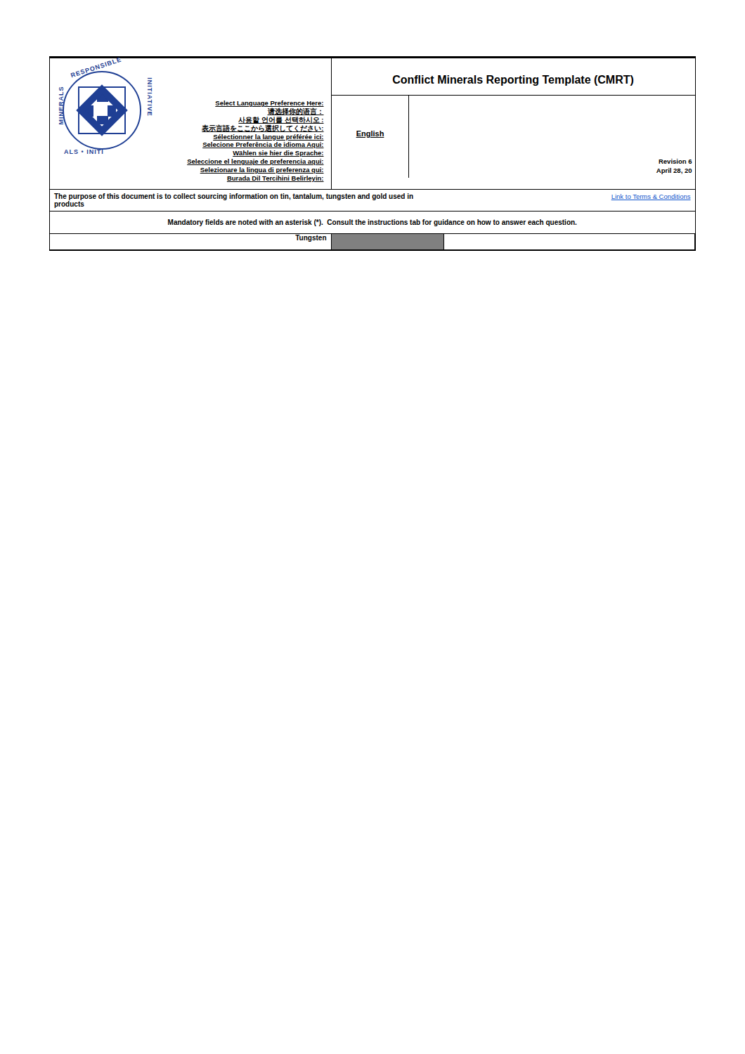| RESPONSIBLE MINERALS INITIATIVE ALS • INITI Select Language Preference Here: 请选择你的语言： 사용할 언어를 선택하시오 : 表示言語をここから選択してください: Sélectionner la langue préférée ici: Selecione Preferência de idioma Aqui: Wählen sie hier die Sprache: Seleccione el lenguaje de preferencia aqui: Selezionare la lingua di preferenza qui: Burada Dil Tercihini Belirleyin: | Conflict Minerals Reporting Template (CMRT) English Revision 6 April 28, 20 |
| The purpose of this document is to collect sourcing information on tin, tantalum, tungsten and gold used in products | Link to Terms & Conditions |
| Mandatory fields are noted with an asterisk (*). Consult the instructions tab for guidance on how to answer each question. |
| Tungsten | | |